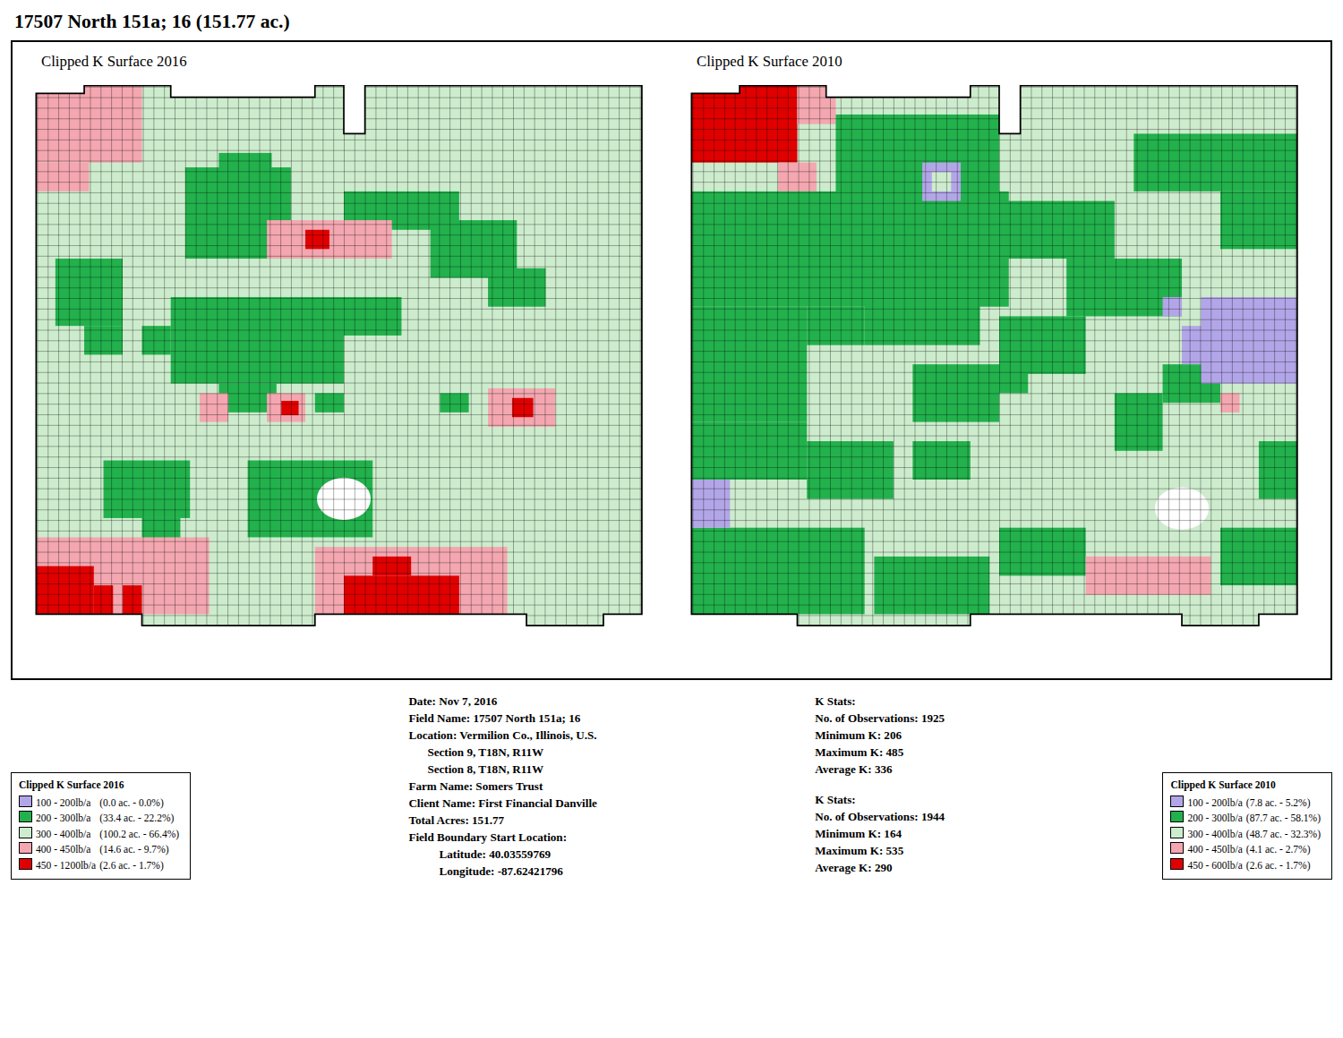17507 North 151a; 16 (151.77 ac.)
Clipped K Surface 2016
Clipped K Surface 2010
Clipped K Surface 2016
| | 100 - 200lb/a | (0.0 ac. - 0.0%) |
| | 200 - 300lb/a | (33.4 ac. - 22.2%) |
| | 300 - 400lb/a | (100.2 ac. - 66.4%) |
| | 400 - 450lb/a | (14.6 ac. - 9.7%) |
| | 450 - 1200lb/a | (2.6 ac. - 1.7%) |
Date: Nov 7, 2016
Field Name: 17507 North 151a; 16
Location: Vermilion Co., Illinois, U.S.
Section 9, T18N, R11W
Section 8, T18N, R11W
Farm Name: Somers Trust
Client Name: First Financial Danville
Total Acres: 151.77
Field Boundary Start Location:
Latitude: 40.03559769
Longitude: -87.62421796
K Stats:
No. of Observations: 1925
Minimum K: 206
Maximum K: 485
Average K: 336
K Stats:
No. of Observations: 1944
Minimum K: 164
Maximum K: 535
Average K: 290
Clipped K Surface 2010
| | 100 - 200lb/a | (7.8 ac. - 5.2%) |
| | 200 - 300lb/a | (87.7 ac. - 58.1%) |
| | 300 - 400lb/a | (48.7 ac. - 32.3%) |
| | 400 - 450lb/a | (4.1 ac. - 2.7%) |
| | 450 - 600lb/a | (2.6 ac. - 1.7%) |